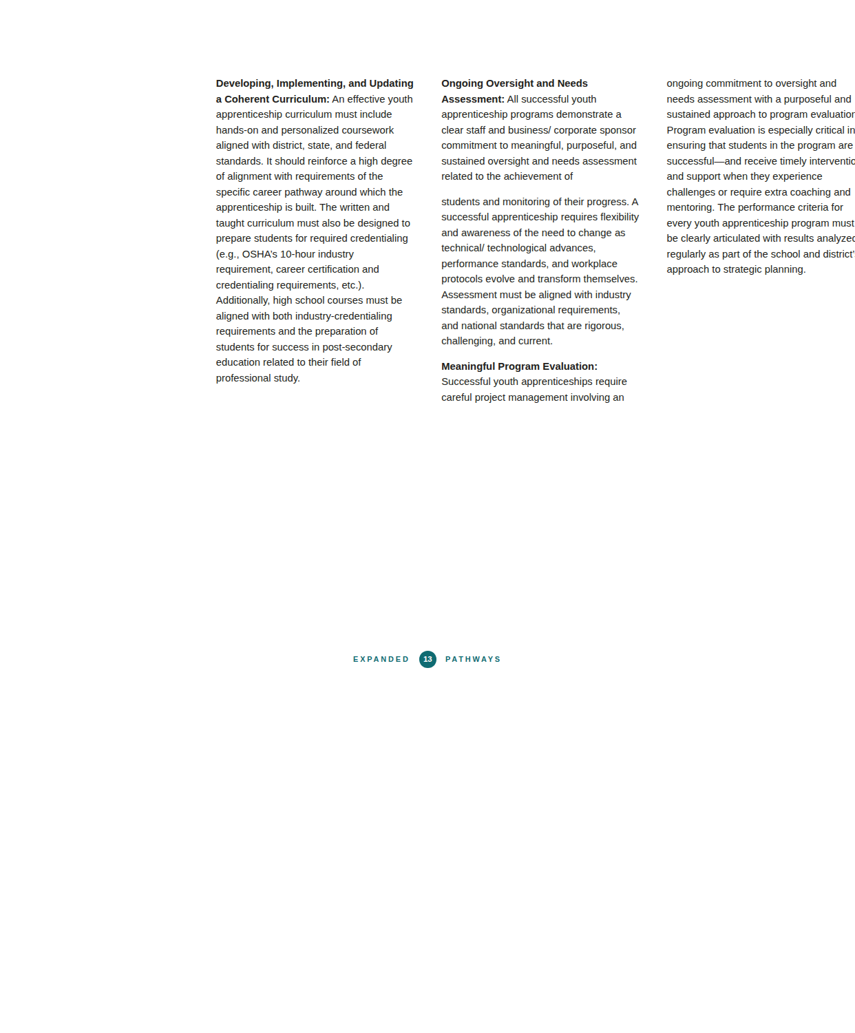Developing, Implementing, and Updating a Coherent Curriculum: An effective youth apprenticeship curriculum must include hands-on and personalized coursework aligned with district, state, and federal standards. It should reinforce a high degree of alignment with requirements of the specific career pathway around which the apprenticeship is built. The written and taught curriculum must also be designed to prepare students for required credentialing (e.g., OSHA’s 10-hour industry requirement, career certification and credentialing requirements, etc.). Additionally, high school courses must be aligned with both industry-credentialing requirements and the preparation of students for success in post-secondary education related to their field of professional study.
Ongoing Oversight and Needs Assessment: All successful youth apprenticeship programs demonstrate a clear staff and business/ corporate sponsor commitment to meaningful, purposeful, and sustained oversight and needs assessment related to the achievement of
students and monitoring of their progress. A successful apprenticeship requires flexibility and awareness of the need to change as technical/ technological advances, performance standards, and workplace protocols evolve and transform themselves. Assessment must be aligned with industry standards, organizational requirements, and national standards that are rigorous, challenging, and current.
Meaningful Program Evaluation: Successful youth apprenticeships require careful project management involving an ongoing commitment to oversight and needs assessment with a purposeful and sustained approach to program evaluation. Program evaluation is especially critical in ensuring that students in the program are successful—and receive timely intervention and support when they experience challenges or require extra coaching and mentoring. The performance criteria for every youth apprenticeship program must be clearly articulated with results analyzed regularly as part of the school and district’s approach to strategic planning.
Expanded 13 Pathways